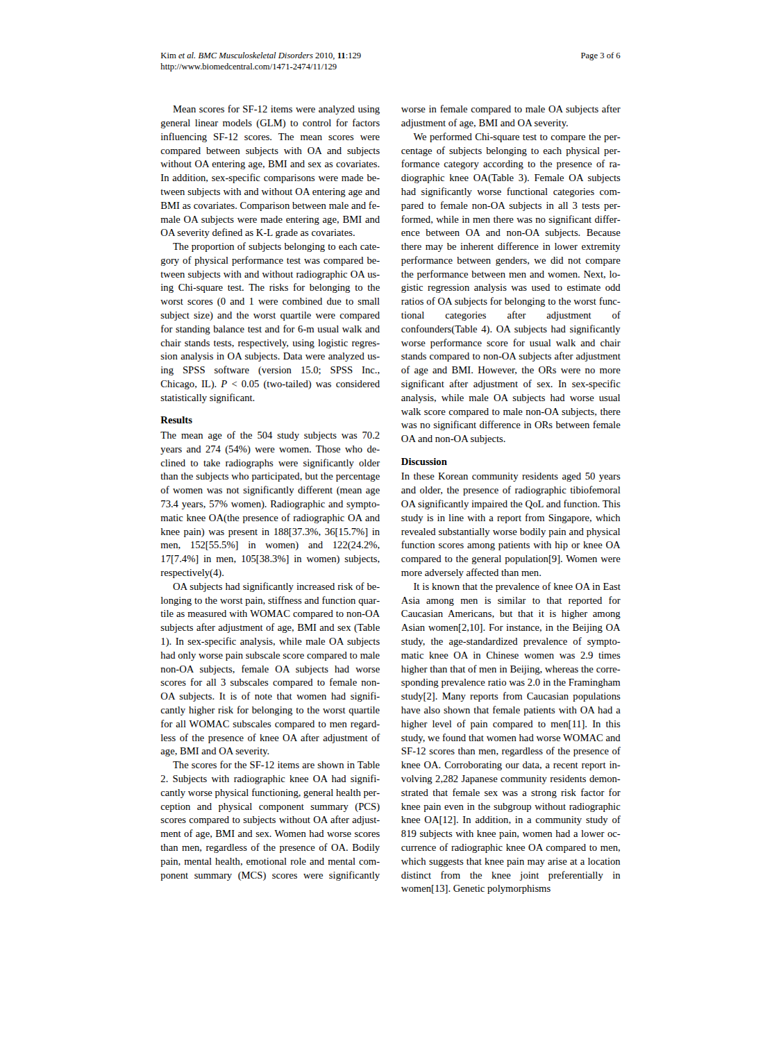Kim et al. BMC Musculoskeletal Disorders 2010, 11:129
http://www.biomedcentral.com/1471-2474/11/129
Page 3 of 6
Mean scores for SF-12 items were analyzed using general linear models (GLM) to control for factors influencing SF-12 scores. The mean scores were compared between subjects with OA and subjects without OA entering age, BMI and sex as covariates. In addition, sex-specific comparisons were made between subjects with and without OA entering age and BMI as covariates. Comparison between male and female OA subjects were made entering age, BMI and OA severity defined as K-L grade as covariates.
The proportion of subjects belonging to each category of physical performance test was compared between subjects with and without radiographic OA using Chi-square test. The risks for belonging to the worst scores (0 and 1 were combined due to small subject size) and the worst quartile were compared for standing balance test and for 6-m usual walk and chair stands tests, respectively, using logistic regression analysis in OA subjects. Data were analyzed using SPSS software (version 15.0; SPSS Inc., Chicago, IL). P < 0.05 (two-tailed) was considered statistically significant.
Results
The mean age of the 504 study subjects was 70.2 years and 274 (54%) were women. Those who declined to take radiographs were significantly older than the subjects who participated, but the percentage of women was not significantly different (mean age 73.4 years, 57% women). Radiographic and symptomatic knee OA(the presence of radiographic OA and knee pain) was present in 188[37.3%, 36[15.7%] in men, 152[55.5%] in women) and 122(24.2%, 17[7.4%] in men, 105[38.3%] in women) subjects, respectively(4).
OA subjects had significantly increased risk of belonging to the worst pain, stiffness and function quartile as measured with WOMAC compared to non-OA subjects after adjustment of age, BMI and sex (Table 1). In sex-specific analysis, while male OA subjects had only worse pain subscale score compared to male non-OA subjects, female OA subjects had worse scores for all 3 subscales compared to female non-OA subjects. It is of note that women had significantly higher risk for belonging to the worst quartile for all WOMAC subscales compared to men regardless of the presence of knee OA after adjustment of age, BMI and OA severity.
The scores for the SF-12 items are shown in Table 2. Subjects with radiographic knee OA had significantly worse physical functioning, general health perception and physical component summary (PCS) scores compared to subjects without OA after adjustment of age, BMI and sex. Women had worse scores than men, regardless of the presence of OA. Bodily pain, mental health, emotional role and mental component summary (MCS) scores were significantly worse in female compared to male OA subjects after adjustment of age, BMI and OA severity.
We performed Chi-square test to compare the percentage of subjects belonging to each physical performance category according to the presence of radiographic knee OA(Table 3). Female OA subjects had significantly worse functional categories compared to female non-OA subjects in all 3 tests performed, while in men there was no significant difference between OA and non-OA subjects. Because there may be inherent difference in lower extremity performance between genders, we did not compare the performance between men and women. Next, logistic regression analysis was used to estimate odd ratios of OA subjects for belonging to the worst functional categories after adjustment of confounders(Table 4). OA subjects had significantly worse performance score for usual walk and chair stands compared to non-OA subjects after adjustment of age and BMI. However, the ORs were no more significant after adjustment of sex. In sex-specific analysis, while male OA subjects had worse usual walk score compared to male non-OA subjects, there was no significant difference in ORs between female OA and non-OA subjects.
Discussion
In these Korean community residents aged 50 years and older, the presence of radiographic tibiofemoral OA significantly impaired the QoL and function. This study is in line with a report from Singapore, which revealed substantially worse bodily pain and physical function scores among patients with hip or knee OA compared to the general population[9]. Women were more adversely affected than men.
It is known that the prevalence of knee OA in East Asia among men is similar to that reported for Caucasian Americans, but that it is higher among Asian women[2,10]. For instance, in the Beijing OA study, the age-standardized prevalence of symptomatic knee OA in Chinese women was 2.9 times higher than that of men in Beijing, whereas the corresponding prevalence ratio was 2.0 in the Framingham study[2]. Many reports from Caucasian populations have also shown that female patients with OA had a higher level of pain compared to men[11]. In this study, we found that women had worse WOMAC and SF-12 scores than men, regardless of the presence of knee OA. Corroborating our data, a recent report involving 2,282 Japanese community residents demonstrated that female sex was a strong risk factor for knee pain even in the subgroup without radiographic knee OA[12]. In addition, in a community study of 819 subjects with knee pain, women had a lower occurrence of radiographic knee OA compared to men, which suggests that knee pain may arise at a location distinct from the knee joint preferentially in women[13]. Genetic polymorphisms